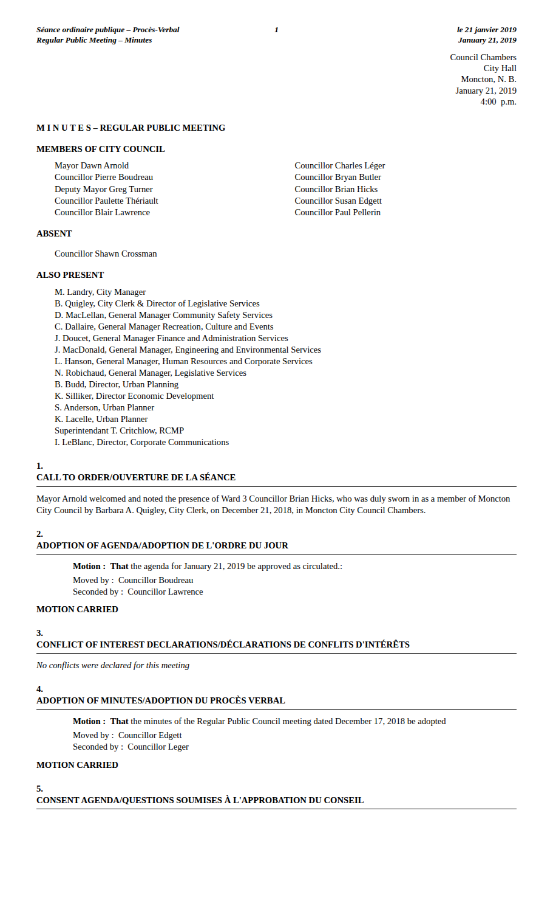Séance ordinaire publique – Procès-Verbal
Regular Public Meeting – Minutes
1
le 21 janvier 2019
January 21, 2019
Council Chambers
City Hall
Moncton, N. B.
January 21, 2019
4:00 p.m.
M I N U T E S – REGULAR PUBLIC MEETING
MEMBERS OF CITY COUNCIL
| Mayor Dawn Arnold | Councillor Charles Léger |
| Councillor Pierre Boudreau | Councillor Bryan Butler |
| Deputy Mayor Greg Turner | Councillor Brian Hicks |
| Councillor Paulette Thériault | Councillor Susan Edgett |
| Councillor Blair Lawrence | Councillor Paul Pellerin |
ABSENT
Councillor Shawn Crossman
ALSO PRESENT
M. Landry, City Manager
B. Quigley, City Clerk & Director of Legislative Services
D. MacLellan, General Manager Community Safety Services
C. Dallaire, General Manager Recreation, Culture and Events
J. Doucet, General Manager Finance and Administration Services
J. MacDonald, General Manager, Engineering and Environmental Services
L. Hanson, General Manager, Human Resources and Corporate Services
N. Robichaud, General Manager, Legislative Services
B. Budd, Director, Urban Planning
K. Silliker, Director Economic Development
S. Anderson, Urban Planner
K. Lacelle, Urban Planner
Superintendant T. Critchlow, RCMP
I. LeBlanc, Director, Corporate Communications
1.
CALL TO ORDER/OUVERTURE DE LA SÉANCE
Mayor Arnold welcomed and noted the presence of Ward 3 Councillor Brian Hicks, who was duly sworn in as a member of Moncton City Council by Barbara A. Quigley, City Clerk, on December 21, 2018, in Moncton City Council Chambers.
2.
ADOPTION OF AGENDA/ADOPTION DE L'ORDRE DU JOUR
Motion : That the agenda for January 21, 2019 be approved as circulated.:
Moved by : Councillor Boudreau
Seconded by : Councillor Lawrence
MOTION CARRIED
3.
CONFLICT OF INTEREST DECLARATIONS/DÉCLARATIONS DE CONFLITS D'INTÉRÊTS
No conflicts were declared for this meeting
4.
ADOPTION OF MINUTES/ADOPTION DU PROCÈS VERBAL
Motion : That the minutes of the Regular Public Council meeting dated December 17, 2018 be adopted
Moved by : Councillor Edgett
Seconded by : Councillor Leger
MOTION CARRIED
5.
CONSENT AGENDA/QUESTIONS SOUMISES À L'APPROBATION DU CONSEIL